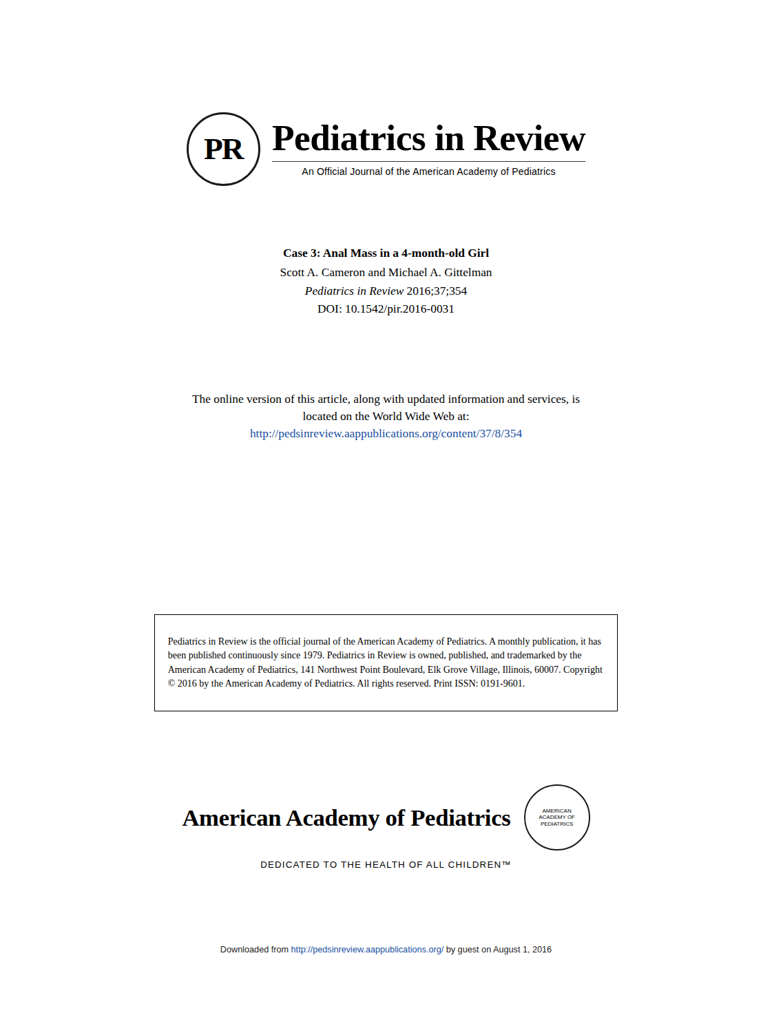PR
Pediatrics in Review
An Official Journal of the American Academy of Pediatrics
Case 3: Anal Mass in a 4-month-old Girl
Scott A. Cameron and Michael A. Gittelman
Pediatrics in Review 2016;37;354
DOI: 10.1542/pir.2016-0031
The online version of this article, along with updated information and services, is
located on the World Wide Web at:
http://pedsinreview.aappublications.org/content/37/8/354
Pediatrics in Review is the official journal of the American Academy of Pediatrics. A monthly publication, it has been published continuously since 1979. Pediatrics in Review is owned, published, and trademarked by the American Academy of Pediatrics, 141 Northwest Point Boulevard, Elk Grove Village, Illinois, 60007. Copyright © 2016 by the American Academy of Pediatrics. All rights reserved. Print ISSN: 0191-9601.
American Academy of Pediatrics
AMERICAN ACADEMY OF PEDIATRICS
DEDICATED TO THE HEALTH OF ALL CHILDREN™
Downloaded from http://pedsinreview.aappublications.org/ by guest on August 1, 2016